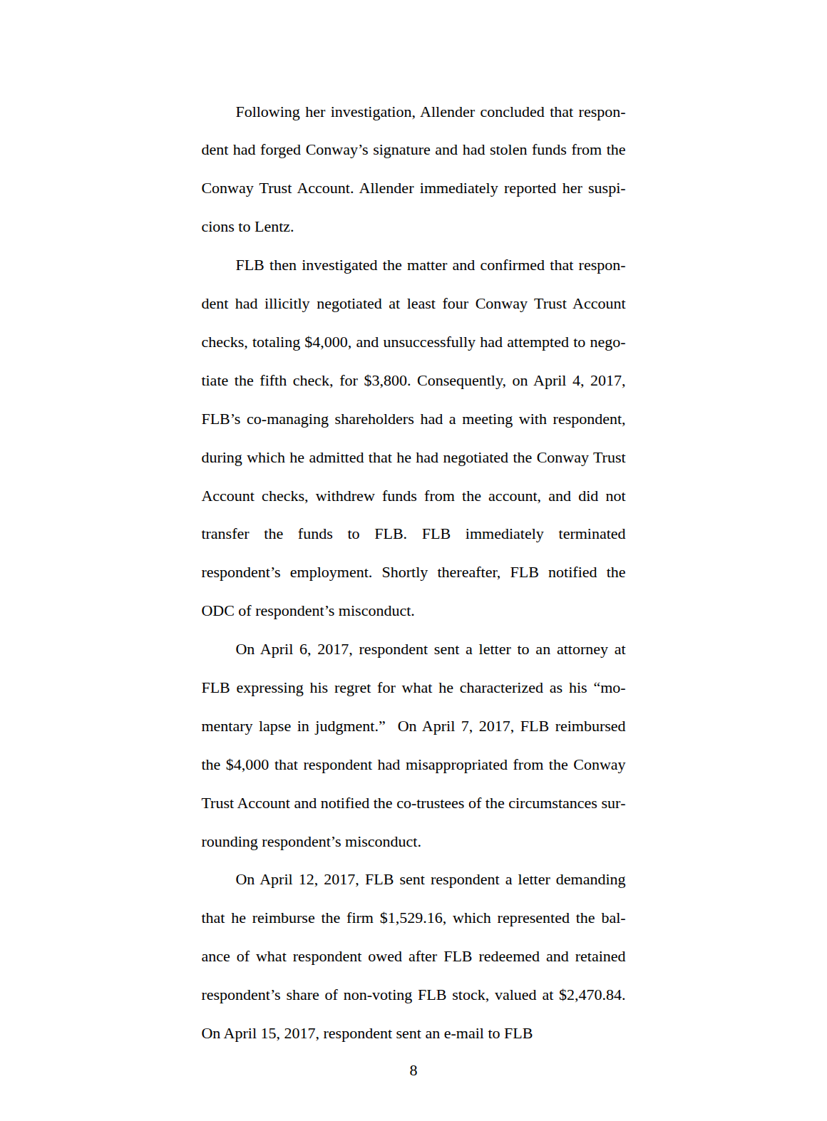Following her investigation, Allender concluded that respondent had forged Conway’s signature and had stolen funds from the Conway Trust Account. Allender immediately reported her suspicions to Lentz.
FLB then investigated the matter and confirmed that respondent had illicitly negotiated at least four Conway Trust Account checks, totaling $4,000, and unsuccessfully had attempted to negotiate the fifth check, for $3,800. Consequently, on April 4, 2017, FLB’s co-managing shareholders had a meeting with respondent, during which he admitted that he had negotiated the Conway Trust Account checks, withdrew funds from the account, and did not transfer the funds to FLB. FLB immediately terminated respondent’s employment. Shortly thereafter, FLB notified the ODC of respondent’s misconduct.
On April 6, 2017, respondent sent a letter to an attorney at FLB expressing his regret for what he characterized as his “momentary lapse in judgment.” On April 7, 2017, FLB reimbursed the $4,000 that respondent had misappropriated from the Conway Trust Account and notified the co-trustees of the circumstances surrounding respondent’s misconduct.
On April 12, 2017, FLB sent respondent a letter demanding that he reimburse the firm $1,529.16, which represented the balance of what respondent owed after FLB redeemed and retained respondent’s share of non-voting FLB stock, valued at $2,470.84. On April 15, 2017, respondent sent an e-mail to FLB
8